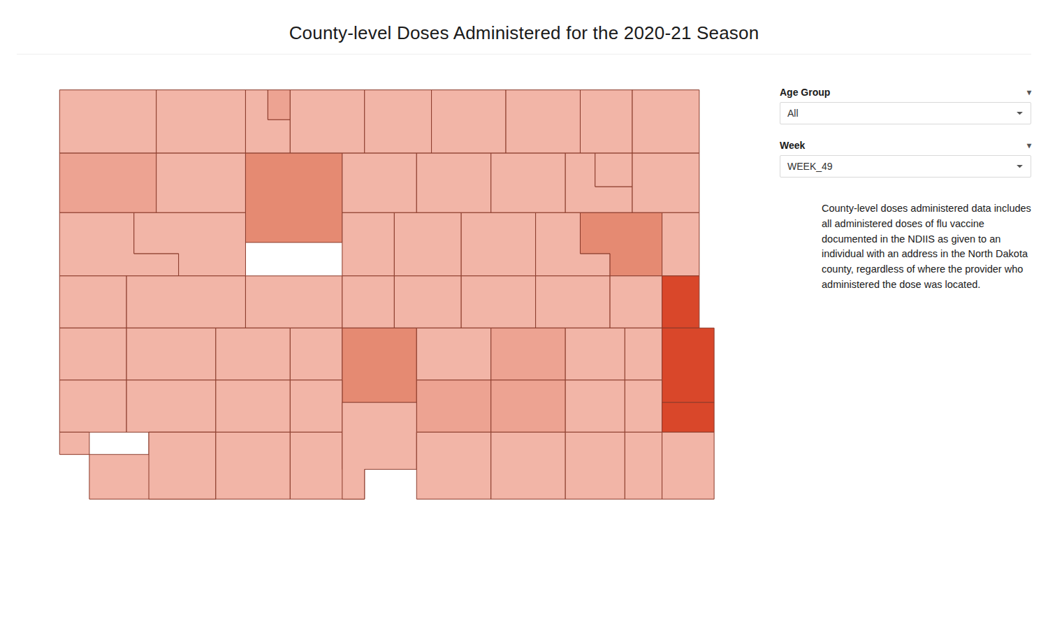County-level Doses Administered for the 2020-21 Season
County-level doses administered by North Dakota county
Age Group ▾
All
Week ▾
WEEK_49
County-level doses administered data includes all administered doses of flu vaccine documented in the NDIIS as given to an individual with an address in the North Dakota county, regardless of where the provider who administered the dose was located.